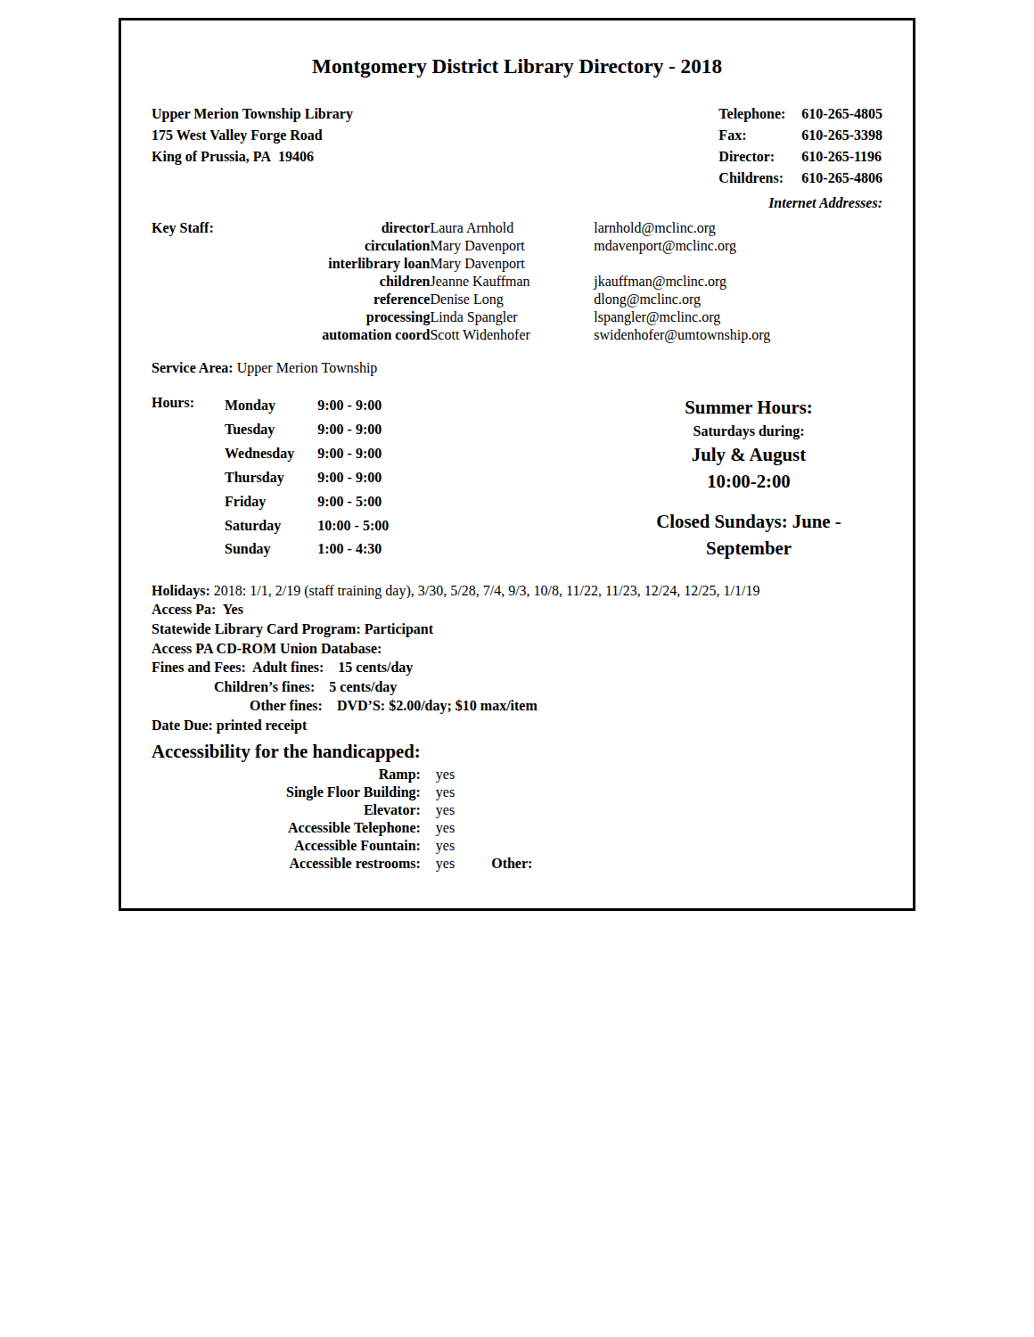Montgomery District Library Directory - 2018
Upper Merion Township Library
175 West Valley Forge Road
King of Prussia, PA 19406
| Telephone: | 610-265-4805 |
| Fax: | 610-265-3398 |
| Director: | 610-265-1196 |
| Childrens: | 610-265-4806 |
Internet Addresses:
| Key Staff: | director | Laura Arnhold | larnhold@mclinc.org |
| | circulation | Mary Davenport | mdavenport@mclinc.org |
| | interlibrary loan | Mary Davenport | |
| | children | Jeanne Kauffman | jkauffman@mclinc.org |
| | reference | Denise Long | dlong@mclinc.org |
| | processing | Linda Spangler | lspangler@mclinc.org |
| | automation coord | Scott Widenhofer | swidenhofer@umtownship.org |
Service Area: Upper Merion Township
| Hours: | Monday | 9:00 - 9:00 |
| | Tuesday | 9:00 - 9:00 |
| | Wednesday | 9:00 - 9:00 |
| | Thursday | 9:00 - 9:00 |
| | Friday | 9:00 - 5:00 |
| | Saturday | 10:00 - 5:00 |
| | Sunday | 1:00 - 4:30 |
Summer Hours:
Saturdays during:
July & August
10:00-2:00
Closed Sundays: June -
September
Holidays: 2018: 1/1, 2/19 (staff training day), 3/30, 5/28, 7/4, 9/3, 10/8, 11/22, 11/23, 12/24, 12/25, 1/1/19
Access Pa: Yes
Statewide Library Card Program: Participant
Access PA CD-ROM Union Database:
Fines and Fees: Adult fines: 15 cents/day
Children’s fines: 5 cents/day
Other fines: DVD’S: $2.00/day; $10 max/item
Date Due: printed receipt
Accessibility for the handicapped:
| Ramp: | yes | |
| Single Floor Building: | yes | |
| Elevator: | yes | |
| Accessible Telephone: | yes | |
| Accessible Fountain: | yes | |
| Accessible restrooms: | yes | Other: |